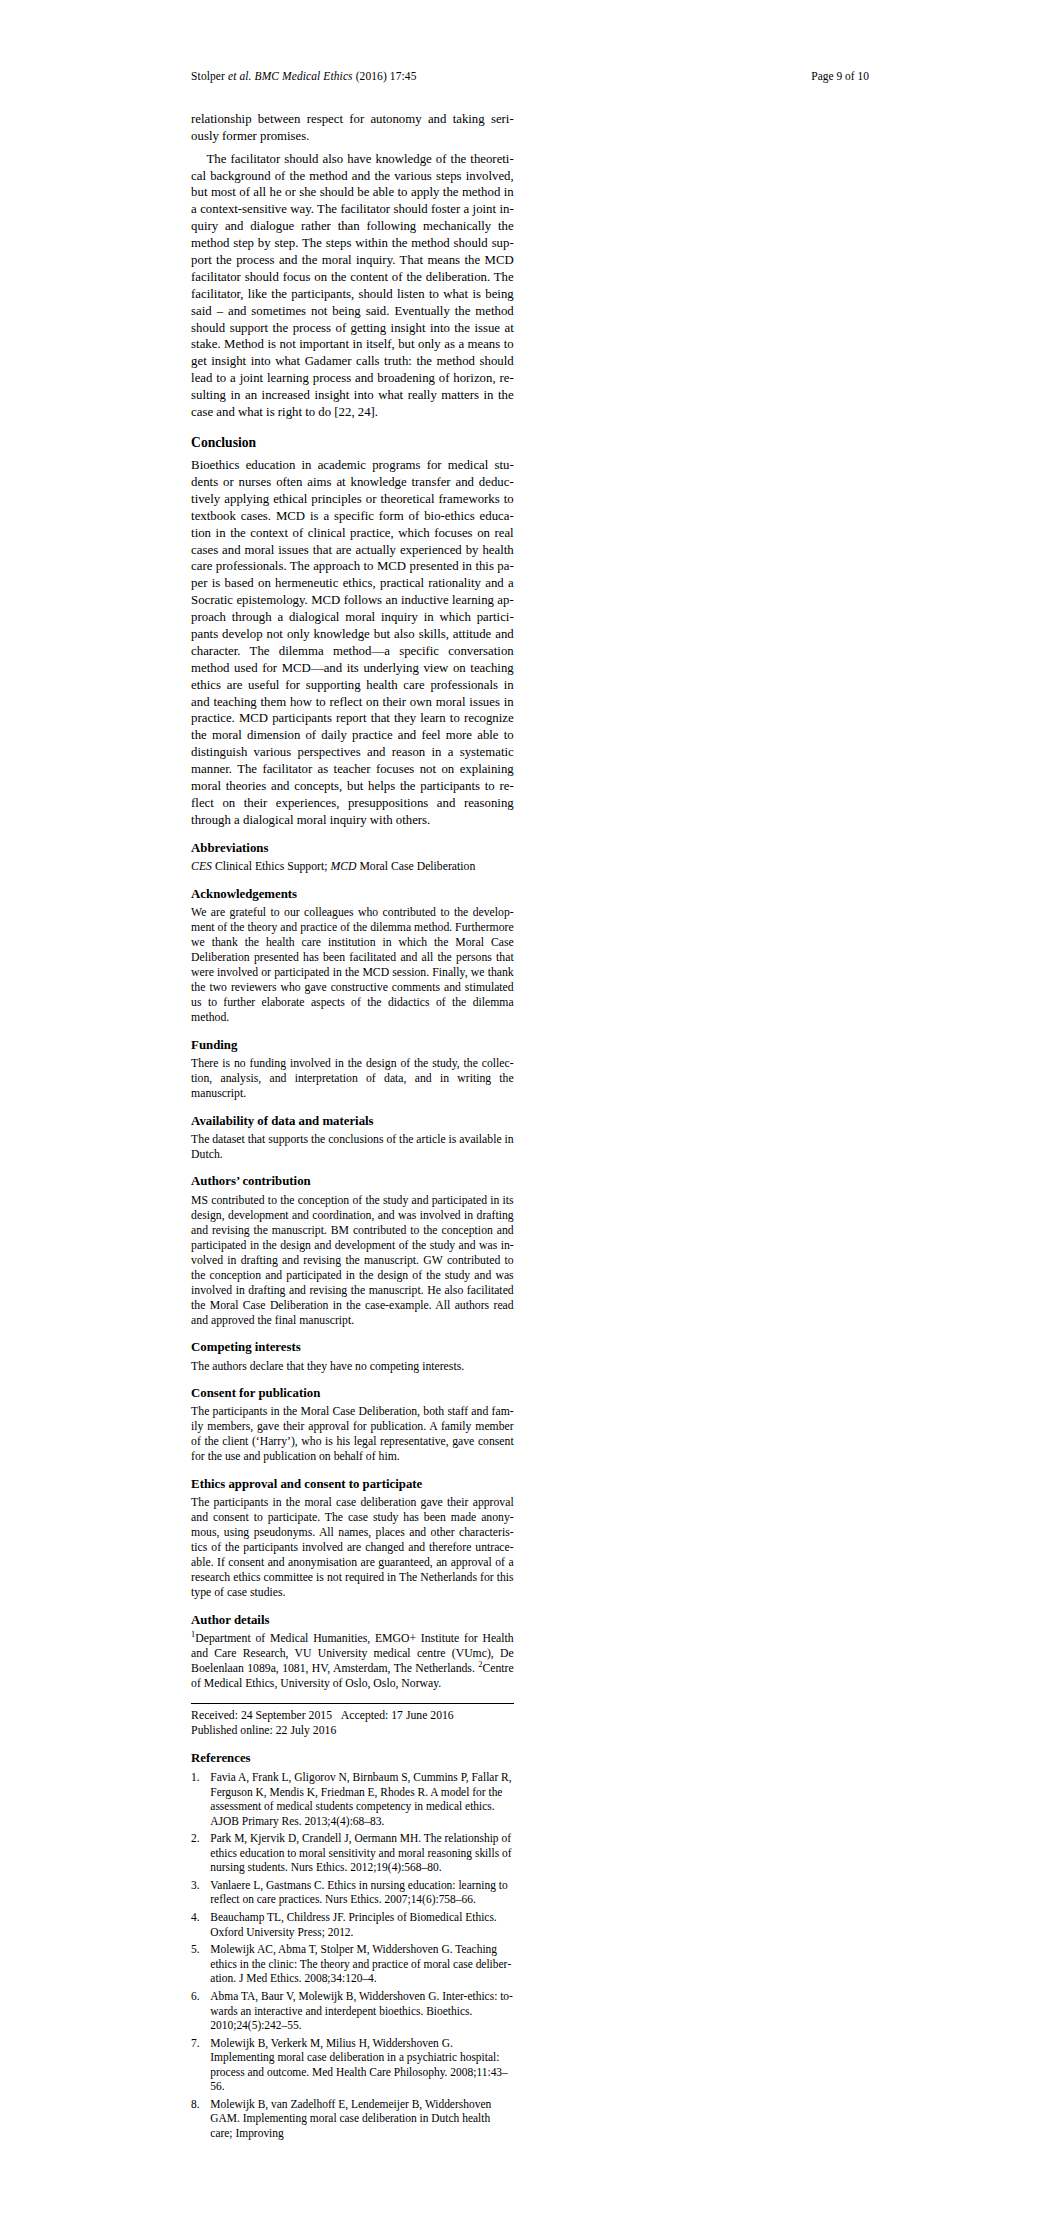Stolper et al. BMC Medical Ethics (2016) 17:45
Page 9 of 10
relationship between respect for autonomy and taking seriously former promises.
The facilitator should also have knowledge of the theoretical background of the method and the various steps involved, but most of all he or she should be able to apply the method in a context-sensitive way. The facilitator should foster a joint inquiry and dialogue rather than following mechanically the method step by step. The steps within the method should support the process and the moral inquiry. That means the MCD facilitator should focus on the content of the deliberation. The facilitator, like the participants, should listen to what is being said – and sometimes not being said. Eventually the method should support the process of getting insight into the issue at stake. Method is not important in itself, but only as a means to get insight into what Gadamer calls truth: the method should lead to a joint learning process and broadening of horizon, resulting in an increased insight into what really matters in the case and what is right to do [22, 24].
Conclusion
Bioethics education in academic programs for medical students or nurses often aims at knowledge transfer and deductively applying ethical principles or theoretical frameworks to textbook cases. MCD is a specific form of bio-ethics education in the context of clinical practice, which focuses on real cases and moral issues that are actually experienced by health care professionals. The approach to MCD presented in this paper is based on hermeneutic ethics, practical rationality and a Socratic epistemology. MCD follows an inductive learning approach through a dialogical moral inquiry in which participants develop not only knowledge but also skills, attitude and character. The dilemma method—a specific conversation method used for MCD—and its underlying view on teaching ethics are useful for supporting health care professionals in and teaching them how to reflect on their own moral issues in practice. MCD participants report that they learn to recognize the moral dimension of daily practice and feel more able to distinguish various perspectives and reason in a systematic manner. The facilitator as teacher focuses not on explaining moral theories and concepts, but helps the participants to reflect on their experiences, presuppositions and reasoning through a dialogical moral inquiry with others.
Abbreviations
CES Clinical Ethics Support; MCD Moral Case Deliberation
Acknowledgements
We are grateful to our colleagues who contributed to the development of the theory and practice of the dilemma method. Furthermore we thank the health care institution in which the Moral Case Deliberation presented has been facilitated and all the persons that were involved or participated in the MCD session. Finally, we thank the two reviewers who gave constructive comments and stimulated us to further elaborate aspects of the didactics of the dilemma method.
Funding
There is no funding involved in the design of the study, the collection, analysis, and interpretation of data, and in writing the manuscript.
Availability of data and materials
The dataset that supports the conclusions of the article is available in Dutch.
Authors’ contribution
MS contributed to the conception of the study and participated in its design, development and coordination, and was involved in drafting and revising the manuscript. BM contributed to the conception and participated in the design and development of the study and was involved in drafting and revising the manuscript. GW contributed to the conception and participated in the design of the study and was involved in drafting and revising the manuscript. He also facilitated the Moral Case Deliberation in the case-example. All authors read and approved the final manuscript.
Competing interests
The authors declare that they have no competing interests.
Consent for publication
The participants in the Moral Case Deliberation, both staff and family members, gave their approval for publication. A family member of the client (‘Harry’), who is his legal representative, gave consent for the use and publication on behalf of him.
Ethics approval and consent to participate
The participants in the moral case deliberation gave their approval and consent to participate. The case study has been made anonymous, using pseudonyms. All names, places and other characteristics of the participants involved are changed and therefore untraceable. If consent and anonymisation are guaranteed, an approval of a research ethics committee is not required in The Netherlands for this type of case studies.
Author details
1Department of Medical Humanities, EMGO+ Institute for Health and Care Research, VU University medical centre (VUmc), De Boelenlaan 1089a, 1081, HV, Amsterdam, The Netherlands. 2Centre of Medical Ethics, University of Oslo, Oslo, Norway.
Received: 24 September 2015 Accepted: 17 June 2016
Published online: 22 July 2016
References
Favia A, Frank L, Gligorov N, Birnbaum S, Cummins P, Fallar R, Ferguson K, Mendis K, Friedman E, Rhodes R. A model for the assessment of medical students competency in medical ethics. AJOB Primary Res. 2013;4(4):68–83.
Park M, Kjervik D, Crandell J, Oermann MH. The relationship of ethics education to moral sensitivity and moral reasoning skills of nursing students. Nurs Ethics. 2012;19(4):568–80.
Vanlaere L, Gastmans C. Ethics in nursing education: learning to reflect on care practices. Nurs Ethics. 2007;14(6):758–66.
Beauchamp TL, Childress JF. Principles of Biomedical Ethics. Oxford University Press; 2012.
Molewijk AC, Abma T, Stolper M, Widdershoven G. Teaching ethics in the clinic: The theory and practice of moral case deliberation. J Med Ethics. 2008;34:120–4.
Abma TA, Baur V, Molewijk B, Widdershoven G. Inter-ethics: towards an interactive and interdepent bioethics. Bioethics. 2010;24(5):242–55.
Molewijk B, Verkerk M, Milius H, Widdershoven G. Implementing moral case deliberation in a psychiatric hospital: process and outcome. Med Health Care Philosophy. 2008;11:43–56.
Molewijk B, van Zadelhoff E, Lendemeijer B, Widdershoven GAM. Implementing moral case deliberation in Dutch health care; Improving